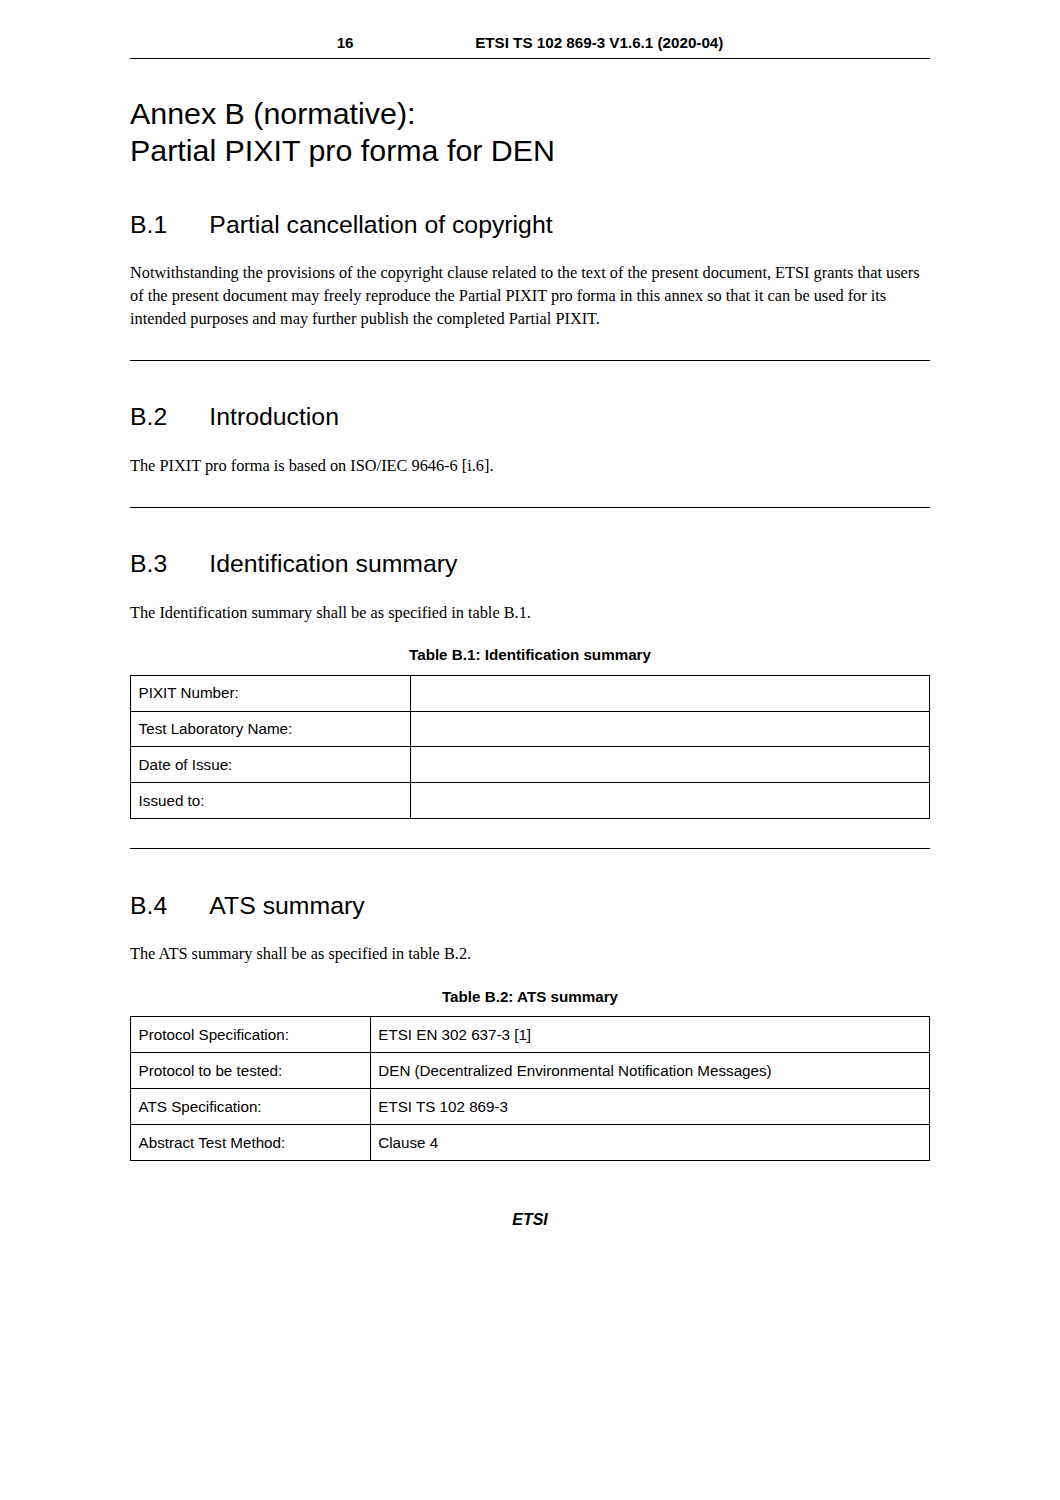16 ETSI TS 102 869-3 V1.6.1 (2020-04)
Annex B (normative):
Partial PIXIT pro forma for DEN
B.1 Partial cancellation of copyright
Notwithstanding the provisions of the copyright clause related to the text of the present document, ETSI grants that users of the present document may freely reproduce the Partial PIXIT pro forma in this annex so that it can be used for its intended purposes and may further publish the completed Partial PIXIT.
B.2 Introduction
The PIXIT pro forma is based on ISO/IEC 9646-6 [i.6].
B.3 Identification summary
The Identification summary shall be as specified in table B.1.
Table B.1: Identification summary
| PIXIT Number: | |
| Test Laboratory Name: | |
| Date of Issue: | |
| Issued to: | |
B.4 ATS summary
The ATS summary shall be as specified in table B.2.
Table B.2: ATS summary
| Protocol Specification: | ETSI EN 302 637-3 [1] |
| Protocol to be tested: | DEN (Decentralized Environmental Notification Messages) |
| ATS Specification: | ETSI TS 102 869-3 |
| Abstract Test Method: | Clause 4 |
ETSI